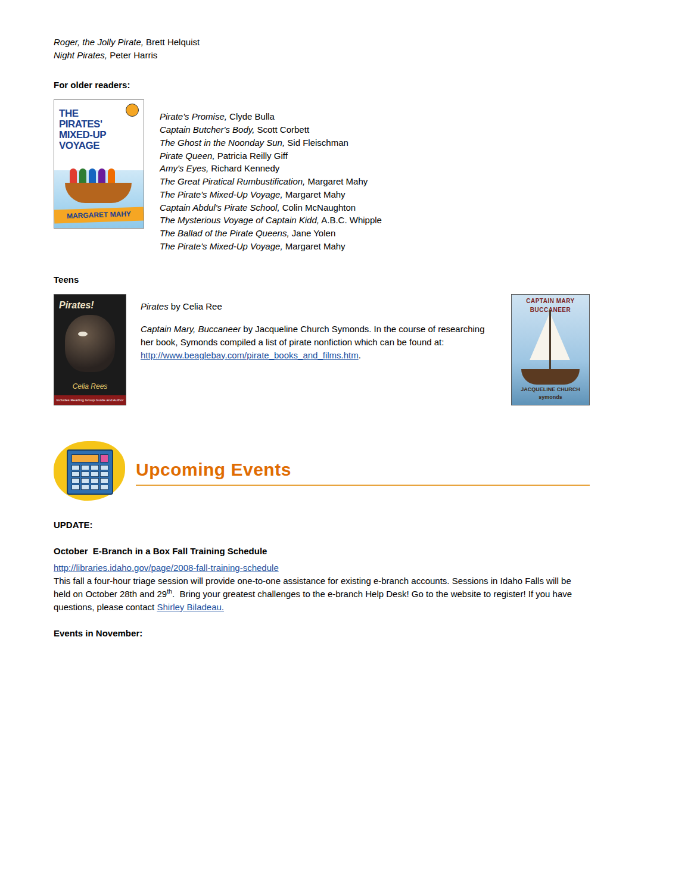Roger, the Jolly Pirate, Brett Helquist
Night Pirates, Peter Harris
For older readers:
THE
PIRATES'
MIXED-UP
VOYAGE
MARGARET MAHY
Pirate's Promise, Clyde Bulla
Captain Butcher's Body, Scott Corbett
The Ghost in the Noonday Sun, Sid Fleischman
Pirate Queen, Patricia Reilly Giff
Amy's Eyes, Richard Kennedy
The Great Piratical Rumbustification, Margaret Mahy
The Pirate's Mixed-Up Voyage, Margaret Mahy
Captain Abdul's Pirate School, Colin McNaughton
The Mysterious Voyage of Captain Kidd, A.B.C. Whipple
The Ballad of the Pirate Queens, Jane Yolen
The Pirate's Mixed-Up Voyage, Margaret Mahy
Teens
Pirates!
Celia Rees
Includes Reading Group Guide and Author Interview
Pirates by Celia Ree
Captain Mary, Buccaneer by Jacqueline Church Symonds. In the course of researching her book, Symonds compiled a list of pirate nonfiction which can be found at: http://www.beaglebay.com/pirate_books_and_films.htm.
CAPTAIN MARY
BUCCANEER
JACQUELINE CHURCH
symonds
Upcoming Events
UPDATE:
October E-Branch in a Box Fall Training Schedule
http://libraries.idaho.gov/page/2008-fall-training-schedule
This fall a four-hour triage session will provide one-to-one assistance for existing e-branch accounts. Sessions in Idaho Falls will be held on October 28th and 29th. Bring your greatest challenges to the e-branch Help Desk! Go to the website to register! If you have questions, please contact Shirley Biladeau.
Events in November: